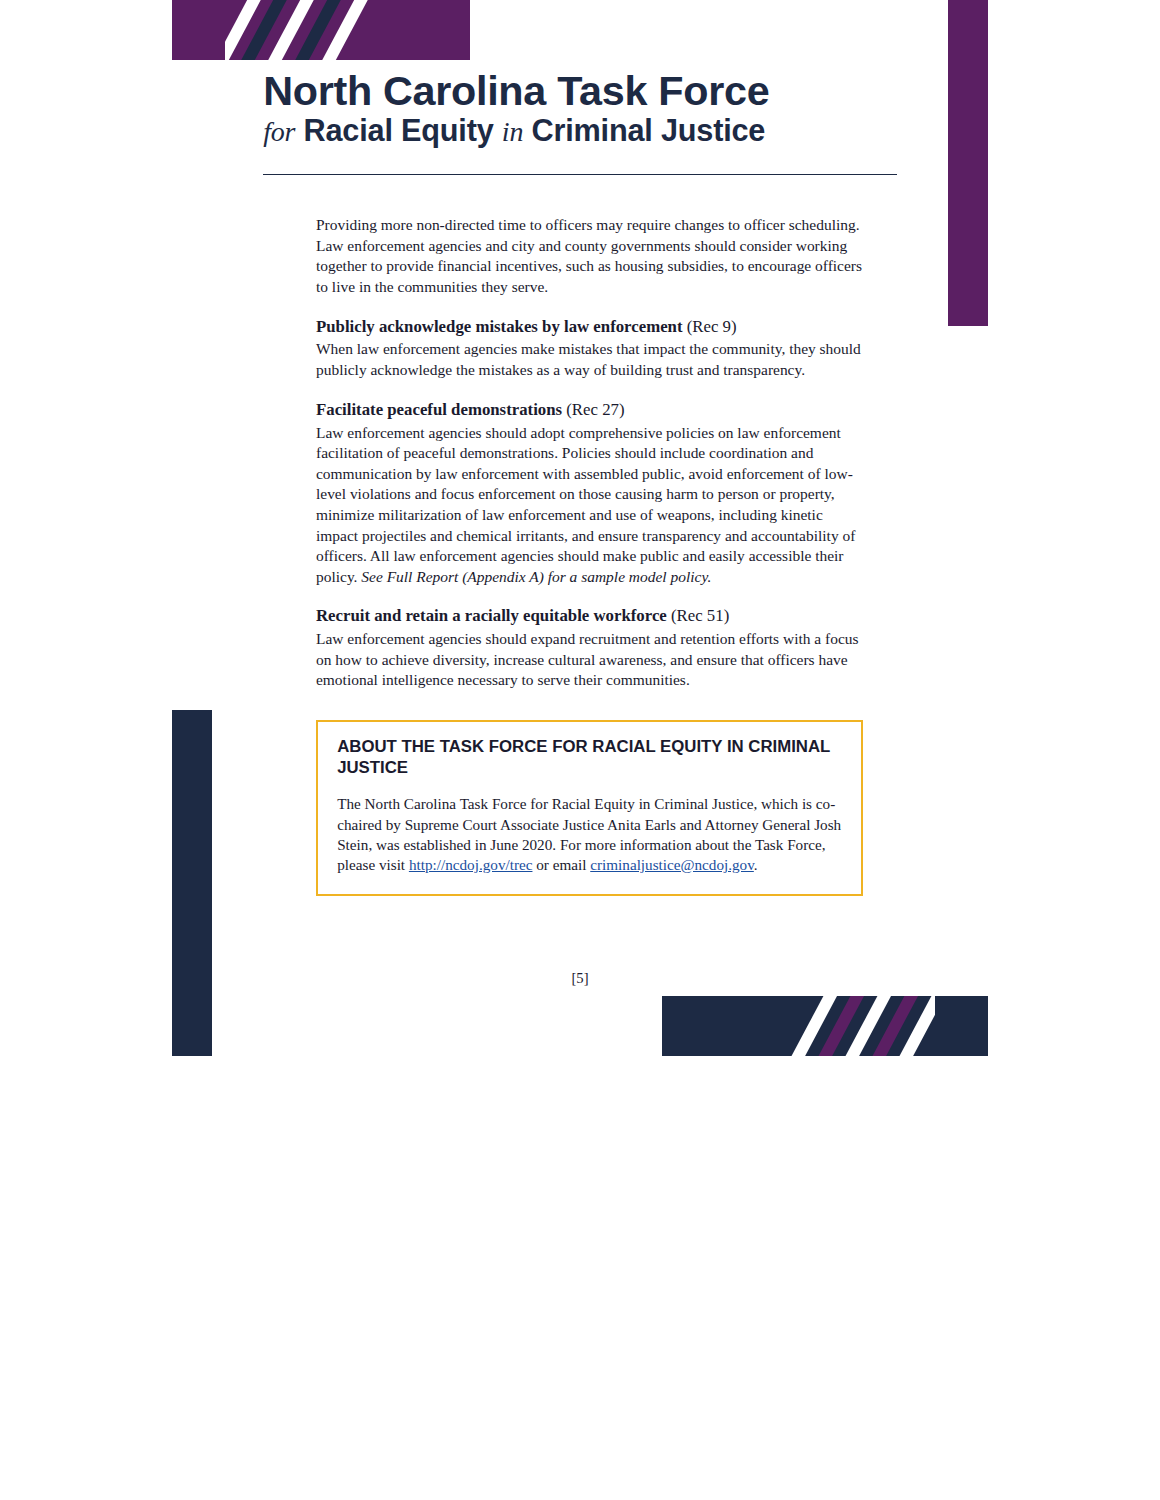North Carolina Task Force
for Racial Equity in Criminal Justice
Providing more non-directed time to officers may require changes to officer scheduling. Law enforcement agencies and city and county governments should consider working together to provide financial incentives, such as housing subsidies, to encourage officers to live in the communities they serve.
Publicly acknowledge mistakes by law enforcement (Rec 9)
When law enforcement agencies make mistakes that impact the community, they should publicly acknowledge the mistakes as a way of building trust and transparency.
Facilitate peaceful demonstrations (Rec 27)
Law enforcement agencies should adopt comprehensive policies on law enforcement facilitation of peaceful demonstrations. Policies should include coordination and communication by law enforcement with assembled public, avoid enforcement of low-level violations and focus enforcement on those causing harm to person or property, minimize militarization of law enforcement and use of weapons, including kinetic impact projectiles and chemical irritants, and ensure transparency and accountability of officers. All law enforcement agencies should make public and easily accessible their policy. See Full Report (Appendix A) for a sample model policy.
Recruit and retain a racially equitable workforce (Rec 51)
Law enforcement agencies should expand recruitment and retention efforts with a focus on how to achieve diversity, increase cultural awareness, and ensure that officers have emotional intelligence necessary to serve their communities.
ABOUT THE TASK FORCE FOR RACIAL EQUITY IN CRIMINAL JUSTICE
The North Carolina Task Force for Racial Equity in Criminal Justice, which is co-chaired by Supreme Court Associate Justice Anita Earls and Attorney General Josh Stein, was established in June 2020. For more information about the Task Force, please visit http://ncdoj.gov/trec or email criminaljustice@ncdoj.gov.
[5]